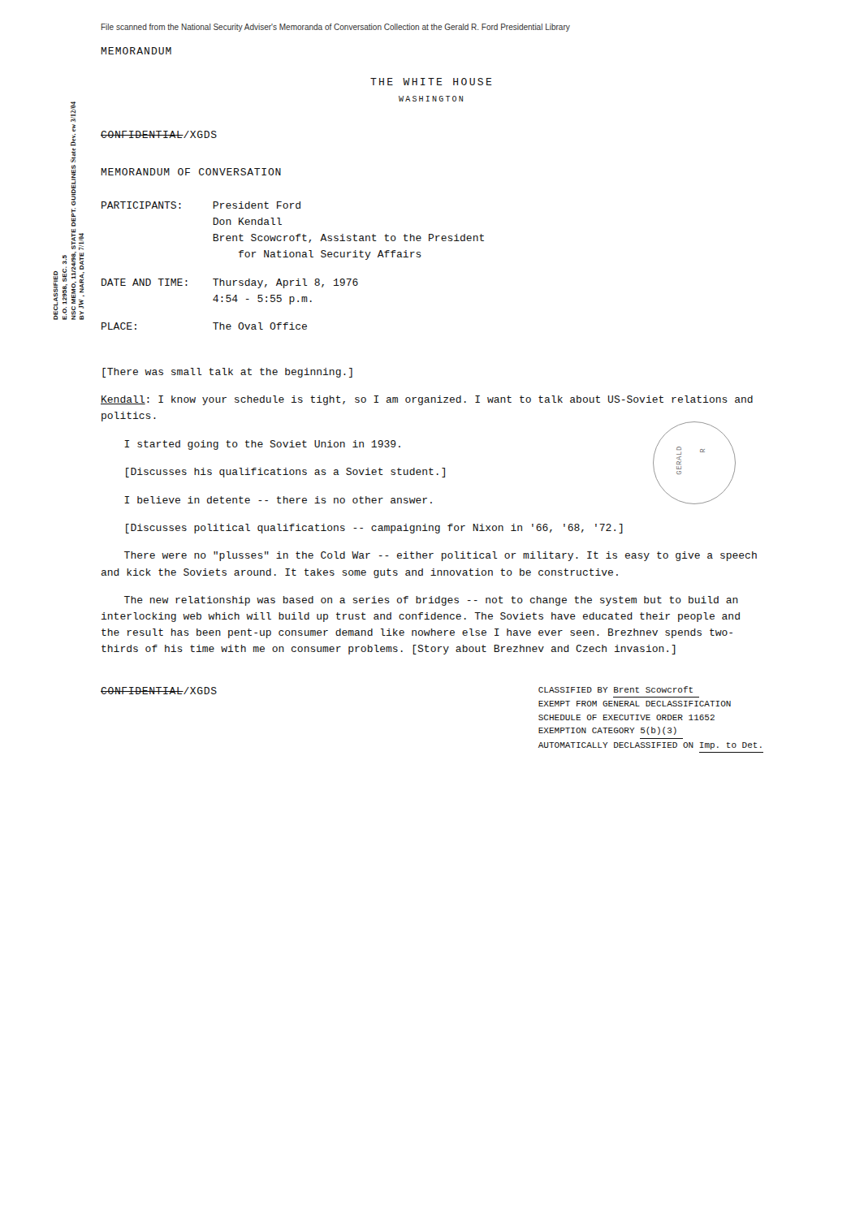File scanned from the National Security Adviser's Memoranda of Conversation Collection at the Gerald R. Ford Presidential Library
DECLASSIFIED
E.O. 12958, SEC. 3.5
NSC MEMO, 11/24/98, STATE DEPT. GUIDELINES State Dev. ew 3/12/04
BY JW , NARA, DATE 7/1/04
MEMORANDUM
THE WHITE HOUSE
WASHINGTON
CONFIDENTIAL/XGDS
MEMORANDUM OF CONVERSATION
| PARTICIPANTS: | President Ford Don Kendall Brent Scowcroft, Assistant to the President for National Security Affairs |
| DATE AND TIME: | Thursday, April 8, 1976 4:54 - 5:55 p.m. |
| PLACE: | The Oval Office |
[There was small talk at the beginning.]
Kendall: I know your schedule is tight, so I am organized. I want to talk about US-Soviet relations and politics.
GERALD R
I started going to the Soviet Union in 1939.
[Discusses his qualifications as a Soviet student.]
I believe in detente -- there is no other answer.
[Discusses political qualifications -- campaigning for Nixon in '66, '68, '72.]
There were no "plusses" in the Cold War -- either political or military. It is easy to give a speech and kick the Soviets around. It takes some guts and innovation to be constructive.
The new relationship was based on a series of bridges -- not to change the system but to build an interlocking web which will build up trust and confidence. The Soviets have educated their people and the result has been pent-up consumer demand like nowhere else I have ever seen. Brezhnev spends two-thirds of his time with me on consumer problems. [Story about Brezhnev and Czech invasion.]
CONFIDENTIAL/XGDS
CLASSIFIED BY Brent Scowcroft
EXEMPT FROM GENERAL DECLASSIFICATION
SCHEDULE OF EXECUTIVE ORDER 11652
EXEMPTION CATEGORY 5(b)(3)
AUTOMATICALLY DECLASSIFIED ON Imp. to Det.